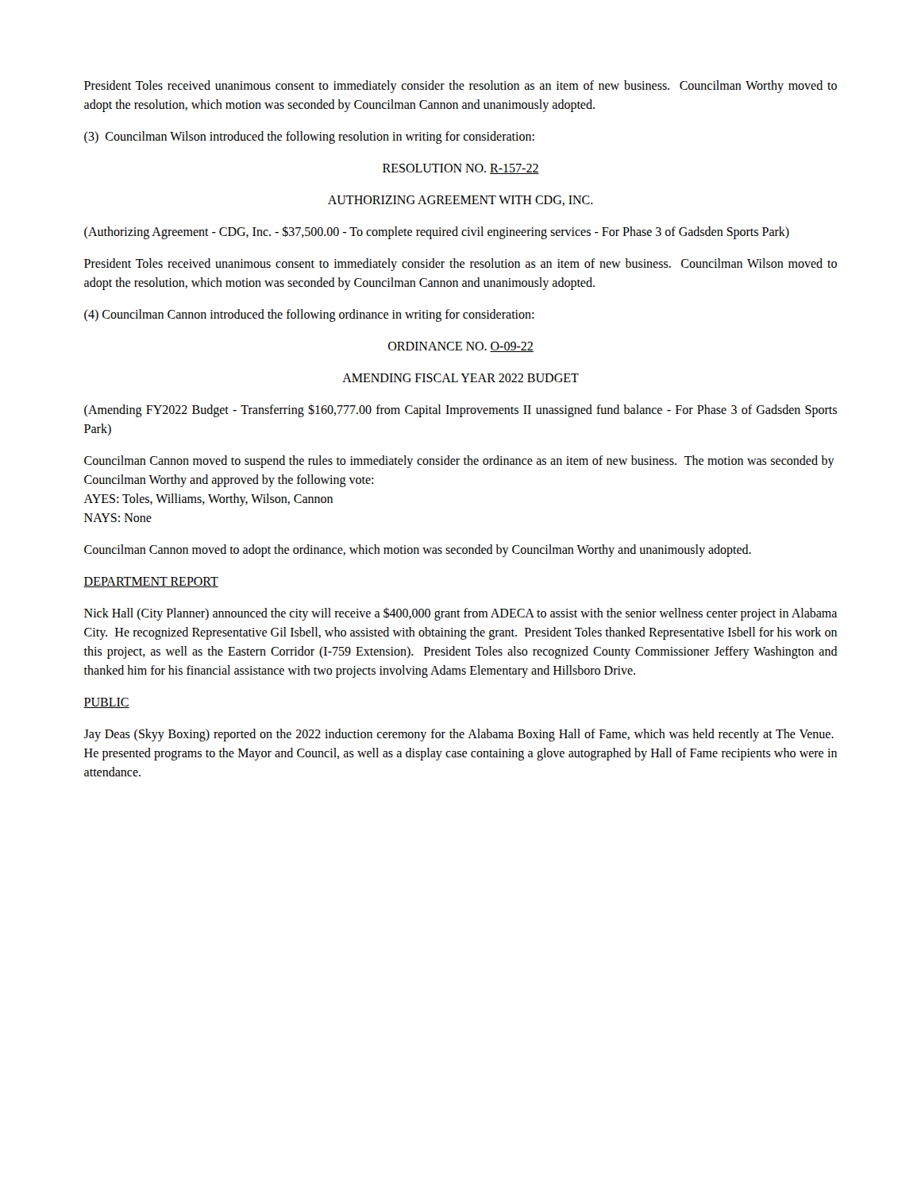President Toles received unanimous consent to immediately consider the resolution as an item of new business. Councilman Worthy moved to adopt the resolution, which motion was seconded by Councilman Cannon and unanimously adopted.
(3) Councilman Wilson introduced the following resolution in writing for consideration:
RESOLUTION NO. R-157-22
AUTHORIZING AGREEMENT WITH CDG, INC.
(Authorizing Agreement - CDG, Inc. - $37,500.00 - To complete required civil engineering services - For Phase 3 of Gadsden Sports Park)
President Toles received unanimous consent to immediately consider the resolution as an item of new business. Councilman Wilson moved to adopt the resolution, which motion was seconded by Councilman Cannon and unanimously adopted.
(4) Councilman Cannon introduced the following ordinance in writing for consideration:
ORDINANCE NO. O-09-22
AMENDING FISCAL YEAR 2022 BUDGET
(Amending FY2022 Budget - Transferring $160,777.00 from Capital Improvements II unassigned fund balance - For Phase 3 of Gadsden Sports Park)
Councilman Cannon moved to suspend the rules to immediately consider the ordinance as an item of new business. The motion was seconded by Councilman Worthy and approved by the following vote:
AYES: Toles, Williams, Worthy, Wilson, Cannon
NAYS: None
Councilman Cannon moved to adopt the ordinance, which motion was seconded by Councilman Worthy and unanimously adopted.
DEPARTMENT REPORT
Nick Hall (City Planner) announced the city will receive a $400,000 grant from ADECA to assist with the senior wellness center project in Alabama City. He recognized Representative Gil Isbell, who assisted with obtaining the grant. President Toles thanked Representative Isbell for his work on this project, as well as the Eastern Corridor (I-759 Extension). President Toles also recognized County Commissioner Jeffery Washington and thanked him for his financial assistance with two projects involving Adams Elementary and Hillsboro Drive.
PUBLIC
Jay Deas (Skyy Boxing) reported on the 2022 induction ceremony for the Alabama Boxing Hall of Fame, which was held recently at The Venue. He presented programs to the Mayor and Council, as well as a display case containing a glove autographed by Hall of Fame recipients who were in attendance.